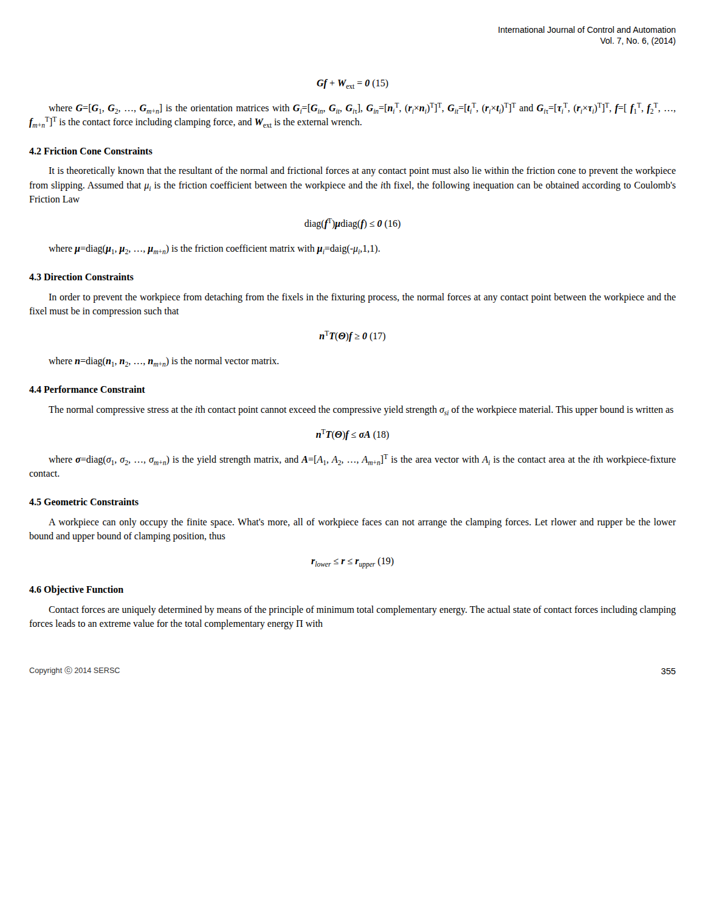International Journal of Control and Automation
Vol. 7, No. 6, (2014)
Gf + Wext = 0 (15)
where G=[G1, G2, …, Gm+n] is the orientation matrices with Gi=[Gin, Git, Giτ], Gin=[niT, (ri×ni)T]T, Git=[tiT, (ri×ti)T]T and Giτ=[τiT, (ri×τi)T]T, f=[ f1T, f2T, …, fm+nT]T is the contact force including clamping force, and Wext is the external wrench.
4.2 Friction Cone Constraints
It is theoretically known that the resultant of the normal and frictional forces at any contact point must also lie within the friction cone to prevent the workpiece from slipping. Assumed that μi is the friction coefficient between the workpiece and the ith fixel, the following inequation can be obtained according to Coulomb's Friction Law
diag(fT)μdiag(f) ≤ 0 (16)
where μ=diag(μ1, μ2, …, μm+n) is the friction coefficient matrix with μi=daig(-μi,1,1).
4.3 Direction Constraints
In order to prevent the workpiece from detaching from the fixels in the fixturing process, the normal forces at any contact point between the workpiece and the fixel must be in compression such that
nTT(Θ)f ≥ 0 (17)
where n=diag(n1, n2, …, nm+n) is the normal vector matrix.
4.4 Performance Constraint
The normal compressive stress at the ith contact point cannot exceed the compressive yield strength σsi of the workpiece material. This upper bound is written as
nTT(Θ)f ≤ σA (18)
where σ=diag(σ1, σ2, …, σm+n) is the yield strength matrix, and A=[A1, A2, …, Am+n]T is the area vector with Ai is the contact area at the ith workpiece-fixture contact.
4.5 Geometric Constraints
A workpiece can only occupy the finite space. What's more, all of workpiece faces can not arrange the clamping forces. Let rlower and rupper be the lower bound and upper bound of clamping position, thus
rlower ≤ r ≤ rupper (19)
4.6 Objective Function
Contact forces are uniquely determined by means of the principle of minimum total complementary energy. The actual state of contact forces including clamping forces leads to an extreme value for the total complementary energy Π with
Copyright ⓒ 2014 SERSC 355